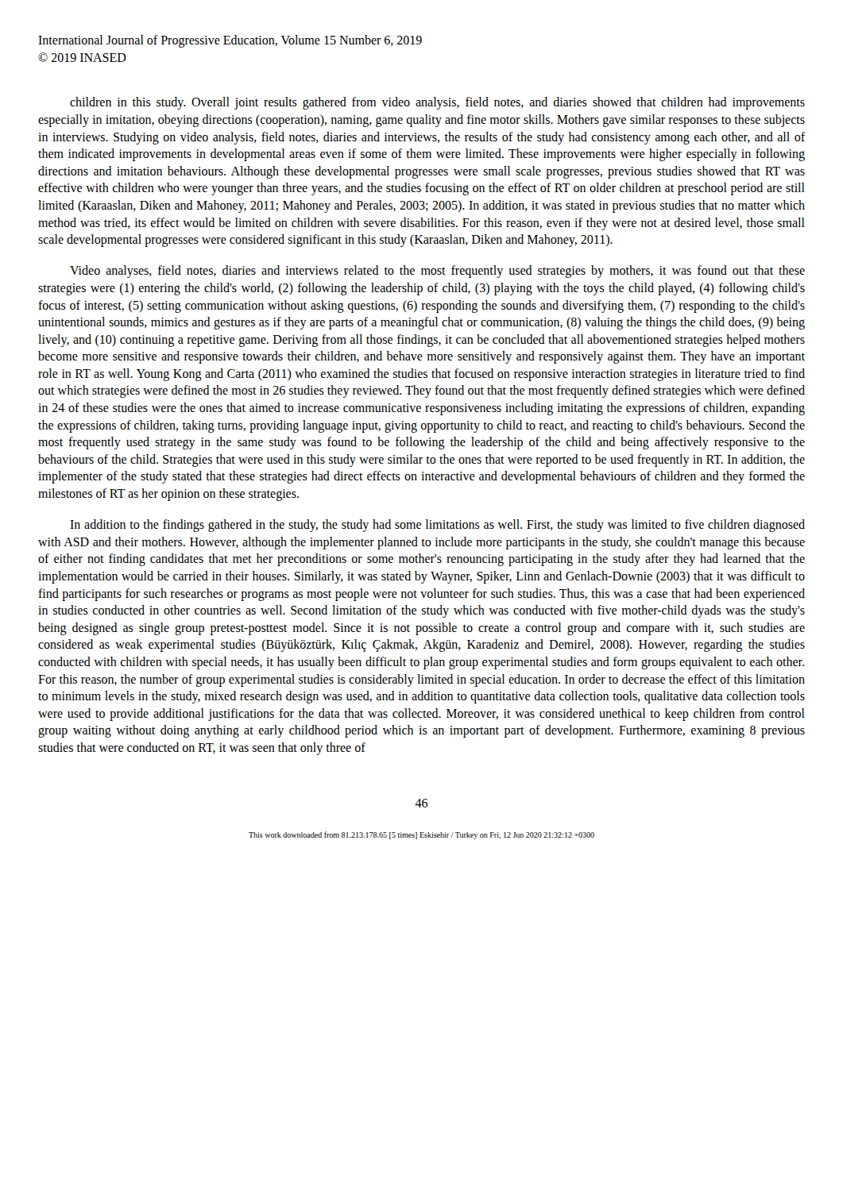International Journal of Progressive Education, Volume 15 Number 6, 2019
© 2019 INASED
children in this study. Overall joint results gathered from video analysis, field notes, and diaries showed that children had improvements especially in imitation, obeying directions (cooperation), naming, game quality and fine motor skills. Mothers gave similar responses to these subjects in interviews. Studying on video analysis, field notes, diaries and interviews, the results of the study had consistency among each other, and all of them indicated improvements in developmental areas even if some of them were limited. These improvements were higher especially in following directions and imitation behaviours. Although these developmental progresses were small scale progresses, previous studies showed that RT was effective with children who were younger than three years, and the studies focusing on the effect of RT on older children at preschool period are still limited (Karaaslan, Diken and Mahoney, 2011; Mahoney and Perales, 2003; 2005). In addition, it was stated in previous studies that no matter which method was tried, its effect would be limited on children with severe disabilities. For this reason, even if they were not at desired level, those small scale developmental progresses were considered significant in this study (Karaaslan, Diken and Mahoney, 2011).
Video analyses, field notes, diaries and interviews related to the most frequently used strategies by mothers, it was found out that these strategies were (1) entering the child's world, (2) following the leadership of child, (3) playing with the toys the child played, (4) following child's focus of interest, (5) setting communication without asking questions, (6) responding the sounds and diversifying them, (7) responding to the child's unintentional sounds, mimics and gestures as if they are parts of a meaningful chat or communication, (8) valuing the things the child does, (9) being lively, and (10) continuing a repetitive game. Deriving from all those findings, it can be concluded that all abovementioned strategies helped mothers become more sensitive and responsive towards their children, and behave more sensitively and responsively against them. They have an important role in RT as well. Young Kong and Carta (2011) who examined the studies that focused on responsive interaction strategies in literature tried to find out which strategies were defined the most in 26 studies they reviewed. They found out that the most frequently defined strategies which were defined in 24 of these studies were the ones that aimed to increase communicative responsiveness including imitating the expressions of children, expanding the expressions of children, taking turns, providing language input, giving opportunity to child to react, and reacting to child's behaviours. Second the most frequently used strategy in the same study was found to be following the leadership of the child and being affectively responsive to the behaviours of the child. Strategies that were used in this study were similar to the ones that were reported to be used frequently in RT. In addition, the implementer of the study stated that these strategies had direct effects on interactive and developmental behaviours of children and they formed the milestones of RT as her opinion on these strategies.
In addition to the findings gathered in the study, the study had some limitations as well. First, the study was limited to five children diagnosed with ASD and their mothers. However, although the implementer planned to include more participants in the study, she couldn't manage this because of either not finding candidates that met her preconditions or some mother's renouncing participating in the study after they had learned that the implementation would be carried in their houses. Similarly, it was stated by Wayner, Spiker, Linn and Genlach-Downie (2003) that it was difficult to find participants for such researches or programs as most people were not volunteer for such studies. Thus, this was a case that had been experienced in studies conducted in other countries as well. Second limitation of the study which was conducted with five mother-child dyads was the study's being designed as single group pretest-posttest model. Since it is not possible to create a control group and compare with it, such studies are considered as weak experimental studies (Büyüköztürk, Kılıç Çakmak, Akgün, Karadeniz and Demirel, 2008). However, regarding the studies conducted with children with special needs, it has usually been difficult to plan group experimental studies and form groups equivalent to each other. For this reason, the number of group experimental studies is considerably limited in special education. In order to decrease the effect of this limitation to minimum levels in the study, mixed research design was used, and in addition to quantitative data collection tools, qualitative data collection tools were used to provide additional justifications for the data that was collected. Moreover, it was considered unethical to keep children from control group waiting without doing anything at early childhood period which is an important part of development. Furthermore, examining 8 previous studies that were conducted on RT, it was seen that only three of
46
This work downloaded from 81.213.178.65 [5 times] Eskisehir / Turkey on Fri, 12 Jun 2020 21:32:12 +0300